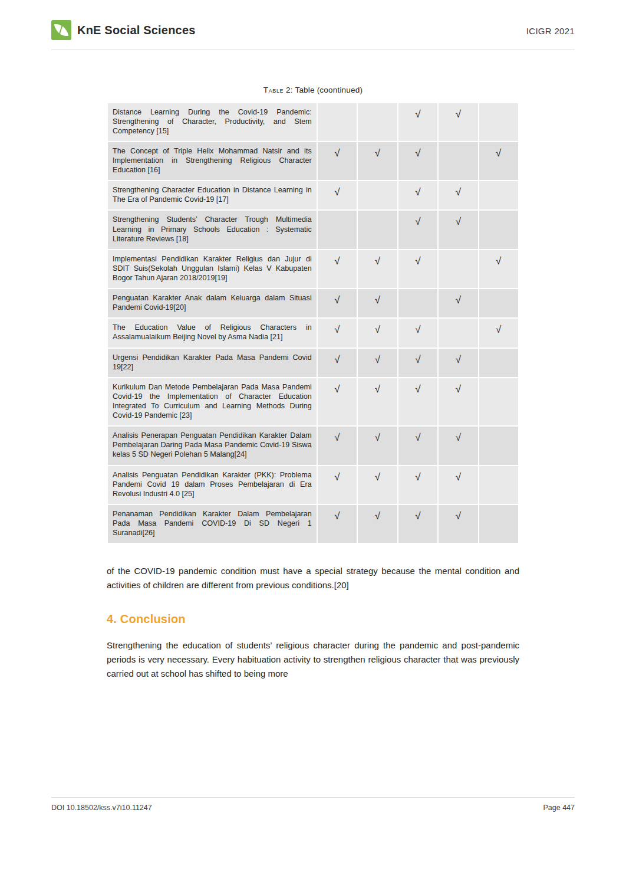KnE Social Sciences
ICIGR 2021
Table 2: Table (coontinued)
| Distance Learning During the Covid-19 Pandemic: Strengthening of Character, Productivity, and Stem Competency [15] | | | √ | √ | |
| The Concept of Triple Helix Mohammad Natsir and its Implementation in Strengthening Religious Character Education [16] | √ | √ | √ | | √ |
| Strengthening Character Education in Distance Learning in The Era of Pandemic Covid-19 [17] | √ | | √ | √ | |
| Strengthening Students’ Character Trough Multimedia Learning in Primary Schools Education : Systematic Literature Reviews [18] | | | √ | √ | |
| Implementasi Pendidikan Karakter Religius dan Jujur di SDIT Suis(Sekolah Unggulan Islami) Kelas V Kabupaten Bogor Tahun Ajaran 2018/2019[19] | √ | √ | √ | | √ |
| Penguatan Karakter Anak dalam Keluarga dalam Situasi Pandemi Covid-19[20] | √ | √ | | √ | |
| The Education Value of Religious Characters in Assalamualaikum Beijing Novel by Asma Nadia [21] | √ | √ | √ | | √ |
| Urgensi Pendidikan Karakter Pada Masa Pandemi Covid 19[22] | √ | √ | √ | √ | |
| Kurikulum Dan Metode Pembelajaran Pada Masa Pandemi Covid-19 the Implementation of Character Education Integrated To Curriculum and Learning Methods During Covid-19 Pandemic [23] | √ | √ | √ | √ | |
| Analisis Penerapan Penguatan Pendidikan Karakter Dalam Pembelajaran Daring Pada Masa Pandemic Covid-19 Siswa kelas 5 SD Negeri Polehan 5 Malang[24] | √ | √ | √ | √ | |
| Analisis Penguatan Pendidikan Karakter (PKK): Problema Pandemi Covid 19 dalam Proses Pembelajaran di Era Revolusi Industri 4.0 [25] | √ | √ | √ | √ | |
| Penanaman Pendidikan Karakter Dalam Pembelajaran Pada Masa Pandemi COVID-19 Di SD Negeri 1 Suranadi[26] | √ | √ | √ | √ | |
of the COVID-19 pandemic condition must have a special strategy because the mental condition and activities of children are different from previous conditions.[20]
4. Conclusion
Strengthening the education of students’ religious character during the pandemic and post-pandemic periods is very necessary. Every habituation activity to strengthen religious character that was previously carried out at school has shifted to being more
DOI 10.18502/kss.v7i10.11247
Page 447